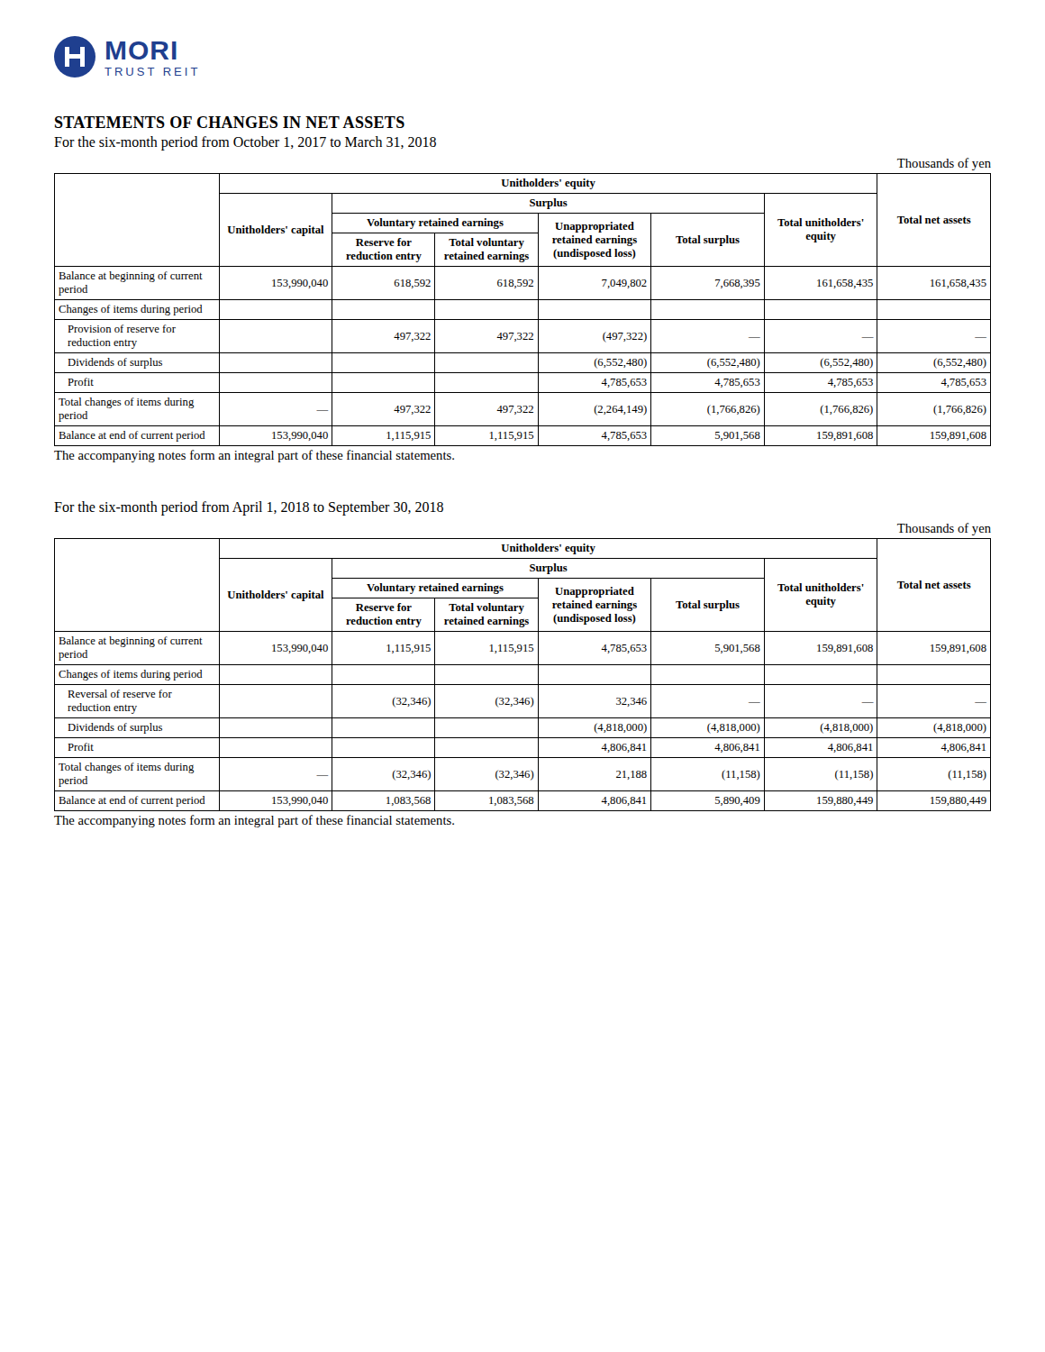MORI
TRUST REIT
STATEMENTS OF CHANGES IN NET ASSETS
For the six-month period from October 1, 2017 to March 31, 2018
Thousands of yen
| | Unitholders' equity | Total net assets |
| --- | --- | --- |
| Unitholders' capital | Surplus | Total unitholders' equity |
| Voluntary retained earnings | Unappropriated retained earnings (undisposed loss) | Total surplus |
| Reserve for reduction entry | Total voluntary retained earnings |
| Balance at beginning of current period | 153,990,040 | 618,592 | 618,592 | 7,049,802 | 7,668,395 | 161,658,435 | 161,658,435 |
| Changes of items during period | | | | | | | |
| Provision of reserve for reduction entry | | 497,322 | 497,322 | (497,322) | — | — | — |
| Dividends of surplus | | | | (6,552,480) | (6,552,480) | (6,552,480) | (6,552,480) |
| Profit | | | | 4,785,653 | 4,785,653 | 4,785,653 | 4,785,653 |
| Total changes of items during period | — | 497,322 | 497,322 | (2,264,149) | (1,766,826) | (1,766,826) | (1,766,826) |
| Balance at end of current period | 153,990,040 | 1,115,915 | 1,115,915 | 4,785,653 | 5,901,568 | 159,891,608 | 159,891,608 |
The accompanying notes form an integral part of these financial statements.
For the six-month period from April 1, 2018 to September 30, 2018
Thousands of yen
| | Unitholders' equity | Total net assets |
| --- | --- | --- |
| Unitholders' capital | Surplus | Total unitholders' equity |
| Voluntary retained earnings | Unappropriated retained earnings (undisposed loss) | Total surplus |
| Reserve for reduction entry | Total voluntary retained earnings |
| Balance at beginning of current period | 153,990,040 | 1,115,915 | 1,115,915 | 4,785,653 | 5,901,568 | 159,891,608 | 159,891,608 |
| Changes of items during period | | | | | | | |
| Reversal of reserve for reduction entry | | (32,346) | (32,346) | 32,346 | — | — | — |
| Dividends of surplus | | | | (4,818,000) | (4,818,000) | (4,818,000) | (4,818,000) |
| Profit | | | | 4,806,841 | 4,806,841 | 4,806,841 | 4,806,841 |
| Total changes of items during period | — | (32,346) | (32,346) | 21,188 | (11,158) | (11,158) | (11,158) |
| Balance at end of current period | 153,990,040 | 1,083,568 | 1,083,568 | 4,806,841 | 5,890,409 | 159,880,449 | 159,880,449 |
The accompanying notes form an integral part of these financial statements.